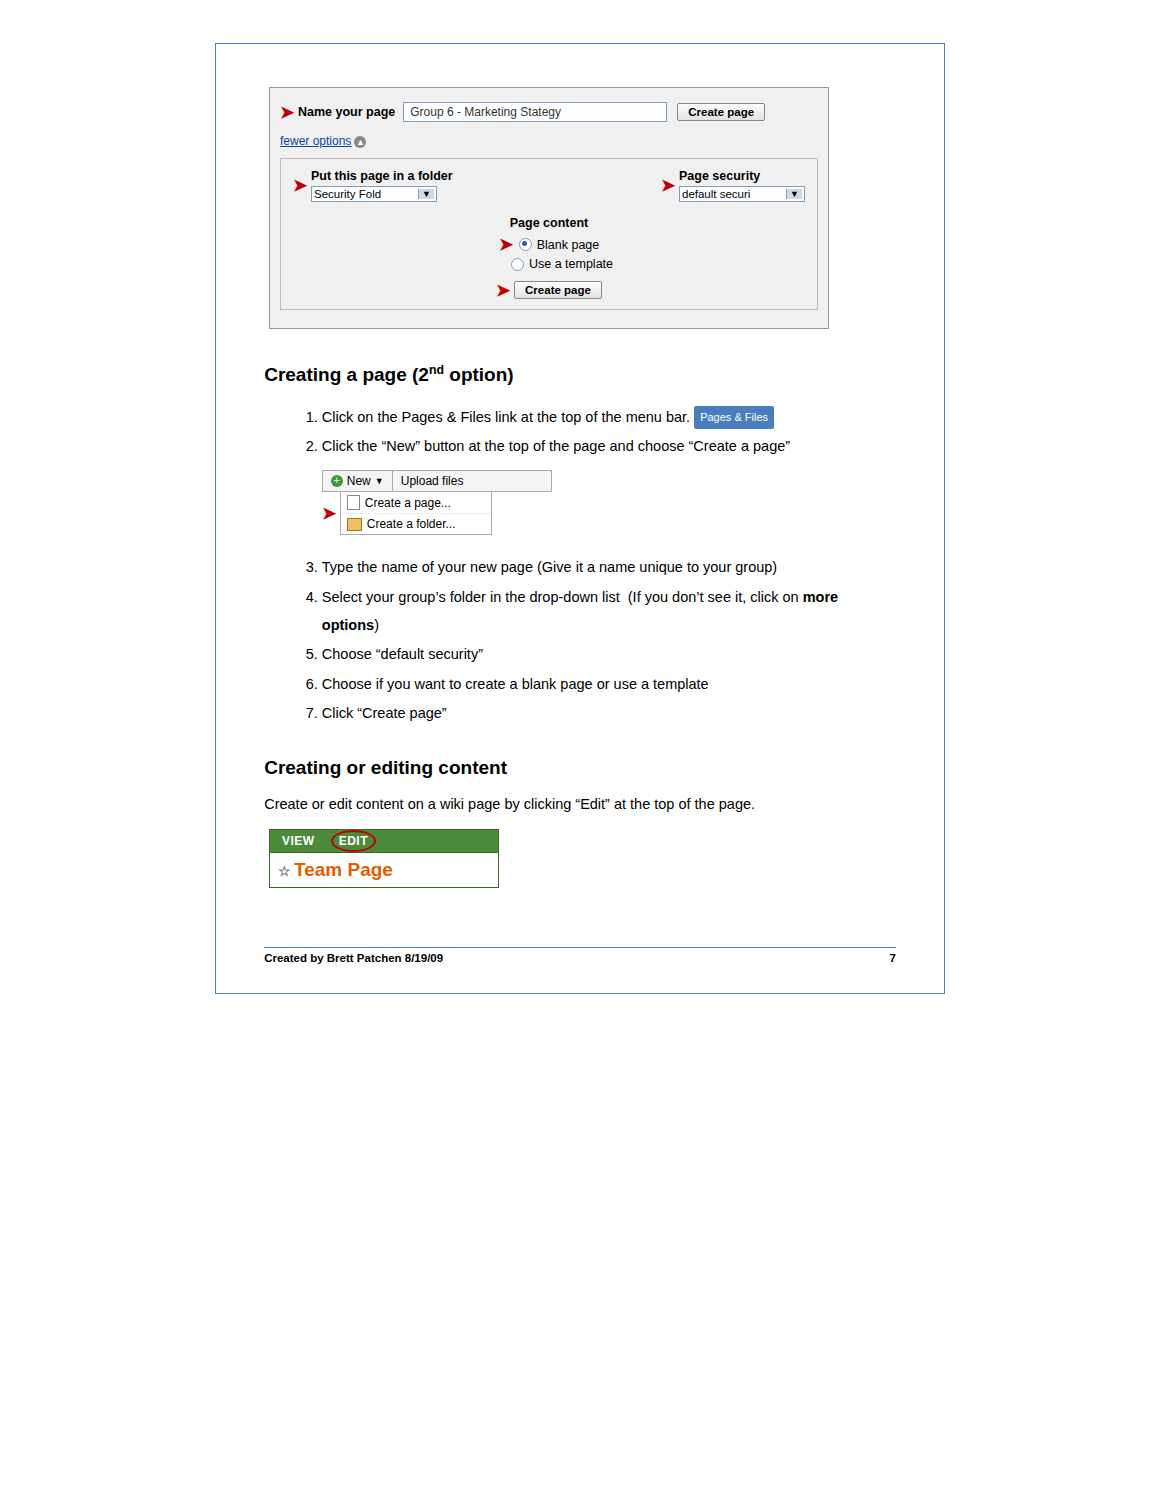➤ Name your page Group 6 - Marketing Stategy Create page
fewer options▲
➤
Put this page in a folder Security Fold▼
➤
Page security default securi▼
Page content
➤ Blank page
Use a template
➤ Create page
Creating a page (2nd option)
Click on the Pages & Files link at the top of the menu bar. Pages & Files
Click the “New” button at the top of the page and choose “Create a page”
+ New ▼
Upload files
➤
Create a page...
Create a folder...
Type the name of your new page (Give it a name unique to your group)
Select your group’s folder in the drop-down list (If you don’t see it, click on more options)
Choose “default security”
Choose if you want to create a blank page or use a template
Click “Create page”
Creating or editing content
Create or edit content on a wiki page by clicking “Edit” at the top of the page.
VIEW
EDIT
☆Team Page
Created by Brett Patchen 8/19/09 7